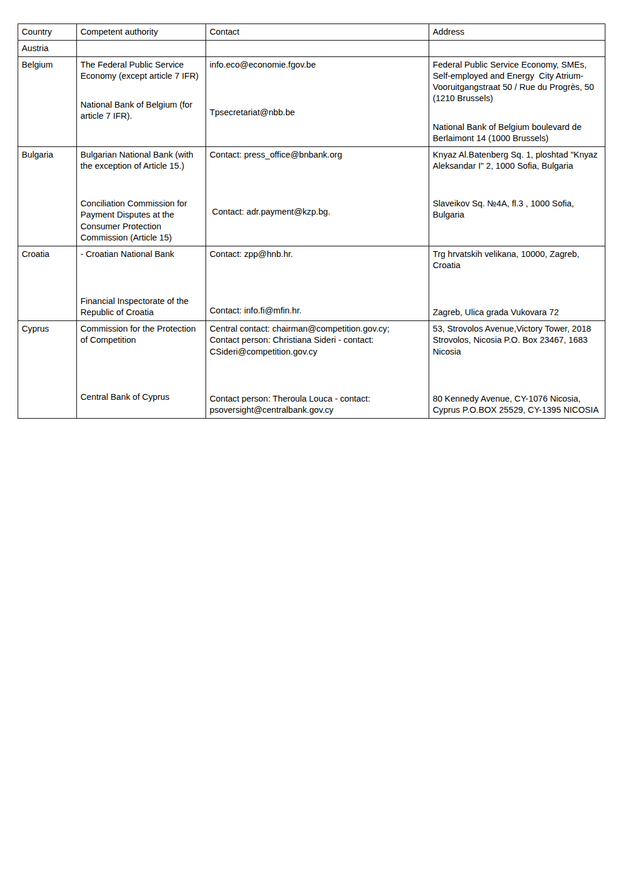| Country | Competent authority | Contact | Address |
| --- | --- | --- | --- |
| Austria | | | |
| Belgium | The Federal Public Service Economy (except article 7 IFR) National Bank of Belgium (for article 7 IFR). | info.eco@economie.fgov.be Tpsecretariat@nbb.be | Federal Public Service Economy, SMEs, Self-employed and Energy City Atrium- Vooruitgangstraat 50 / Rue du Progrès, 50 (1210 Brussels) National Bank of Belgium boulevard de Berlaimont 14 (1000 Brussels) |
| Bulgaria | Bulgarian National Bank (with the exception of Article 15.) Conciliation Commission for Payment Disputes at the Consumer Protection Commission (Article 15) | Contact: press_office@bnbank.org Contact: adr.payment@kzp.bg. | Knyaz Al.Batenberg Sq. 1, ploshtad "Knyaz Aleksandar I" 2, 1000 Sofia, Bulgaria Slaveikov Sq. №4A, fl.3 , 1000 Sofia, Bulgaria |
| Croatia | - Croatian National Bank Financial Inspectorate of the Republic of Croatia | Contact: zpp@hnb.hr. Contact: info.fi@mfin.hr. | Trg hrvatskih velikana, 10000, Zagreb, Croatia Zagreb, Ulica grada Vukovara 72 |
| Cyprus | Commission for the Protection of Competition Central Bank of Cyprus | Central contact: chairman@competition.gov.cy; Contact person: Christiana Sideri - contact: CSideri@competition.gov.cy Contact person: Theroula Louca - contact: psoversight@centralbank.gov.cy | 53, Strovolos Avenue,Victory Tower, 2018 Strovolos, Nicosia P.O. Box 23467, 1683 Nicosia 80 Kennedy Avenue, CY-1076 Nicosia, Cyprus P.O.BOX 25529, CY-1395 NICOSIA |